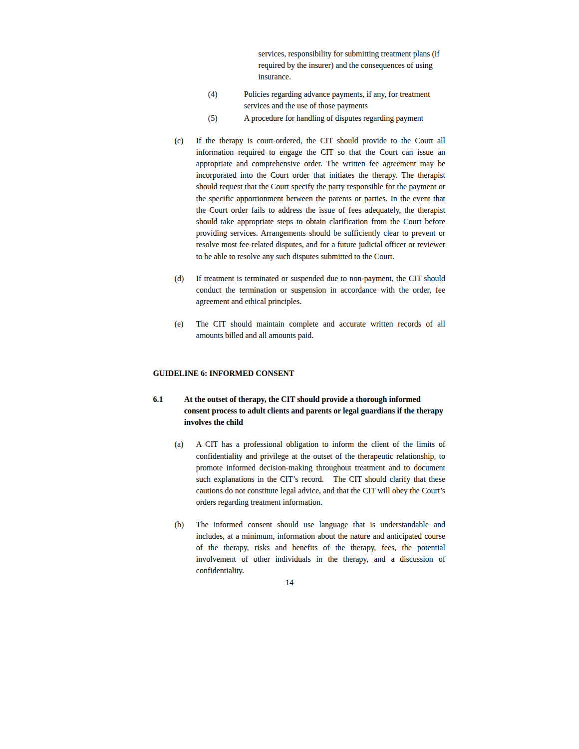services, responsibility for submitting treatment plans (if required by the insurer) and the consequences of using insurance.
(4)
Policies regarding advance payments, if any, for treatment services and the use of those payments
(5)
A procedure for handling of disputes regarding payment
(c)
If the therapy is court-ordered, the CIT should provide to the Court all information required to engage the CIT so that the Court can issue an appropriate and comprehensive order. The written fee agreement may be incorporated into the Court order that initiates the therapy. The therapist should request that the Court specify the party responsible for the payment or the specific apportionment between the parents or parties. In the event that the Court order fails to address the issue of fees adequately, the therapist should take appropriate steps to obtain clarification from the Court before providing services. Arrangements should be sufficiently clear to prevent or resolve most fee-related disputes, and for a future judicial officer or reviewer to be able to resolve any such disputes submitted to the Court.
(d)
If treatment is terminated or suspended due to non-payment, the CIT should conduct the termination or suspension in accordance with the order, fee agreement and ethical principles.
(e)
The CIT should maintain complete and accurate written records of all amounts billed and all amounts paid.
Guideline 6: Informed Consent
6.1
At the outset of therapy, the CIT should provide a thorough informed consent process to adult clients and parents or legal guardians if the therapy involves the child
(a)
A CIT has a professional obligation to inform the client of the limits of confidentiality and privilege at the outset of the therapeutic relationship, to promote informed decision-making throughout treatment and to document such explanations in the CIT’s record. The CIT should clarify that these cautions do not constitute legal advice, and that the CIT will obey the Court’s orders regarding treatment information.
(b)
The informed consent should use language that is understandable and includes, at a minimum, information about the nature and anticipated course of the therapy, risks and benefits of the therapy, fees, the potential involvement of other individuals in the therapy, and a discussion of confidentiality.
14